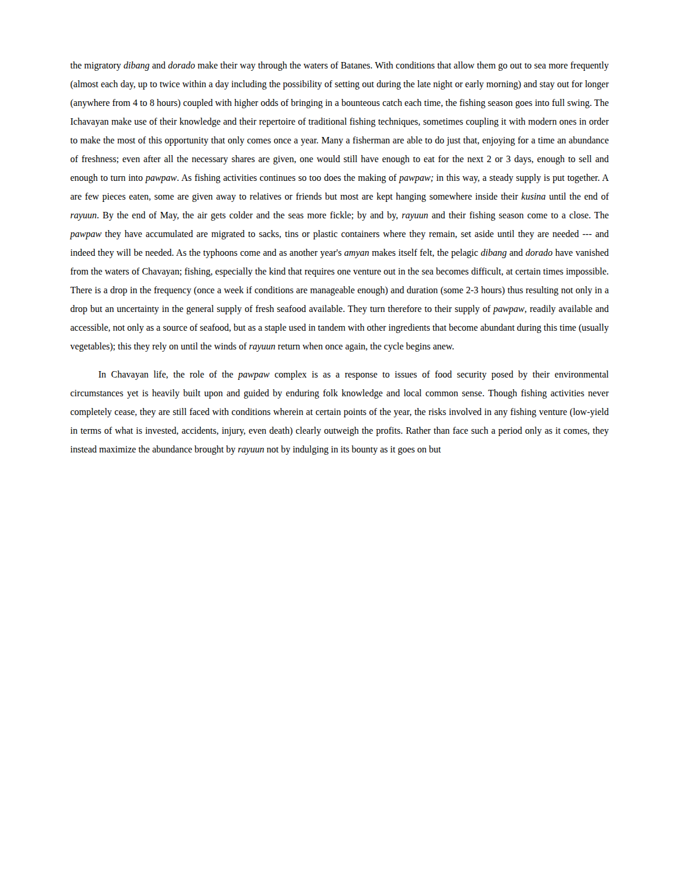the migratory dibang and dorado make their way through the waters of Batanes. With conditions that allow them go out to sea more frequently (almost each day, up to twice within a day including the possibility of setting out during the late night or early morning) and stay out for longer (anywhere from 4 to 8 hours) coupled with higher odds of bringing in a bounteous catch each time, the fishing season goes into full swing. The Ichavayan make use of their knowledge and their repertoire of traditional fishing techniques, sometimes coupling it with modern ones in order to make the most of this opportunity that only comes once a year. Many a fisherman are able to do just that, enjoying for a time an abundance of freshness; even after all the necessary shares are given, one would still have enough to eat for the next 2 or 3 days, enough to sell and enough to turn into pawpaw. As fishing activities continues so too does the making of pawpaw; in this way, a steady supply is put together. A are few pieces eaten, some are given away to relatives or friends but most are kept hanging somewhere inside their kusina until the end of rayuun. By the end of May, the air gets colder and the seas more fickle; by and by, rayuun and their fishing season come to a close. The pawpaw they have accumulated are migrated to sacks, tins or plastic containers where they remain, set aside until they are needed --- and indeed they will be needed. As the typhoons come and as another year's amyan makes itself felt, the pelagic dibang and dorado have vanished from the waters of Chavayan; fishing, especially the kind that requires one venture out in the sea becomes difficult, at certain times impossible. There is a drop in the frequency (once a week if conditions are manageable enough) and duration (some 2-3 hours) thus resulting not only in a drop but an uncertainty in the general supply of fresh seafood available. They turn therefore to their supply of pawpaw, readily available and accessible, not only as a source of seafood, but as a staple used in tandem with other ingredients that become abundant during this time (usually vegetables); this they rely on until the winds of rayuun return when once again, the cycle begins anew.
In Chavayan life, the role of the pawpaw complex is as a response to issues of food security posed by their environmental circumstances yet is heavily built upon and guided by enduring folk knowledge and local common sense. Though fishing activities never completely cease, they are still faced with conditions wherein at certain points of the year, the risks involved in any fishing venture (low-yield in terms of what is invested, accidents, injury, even death) clearly outweigh the profits. Rather than face such a period only as it comes, they instead maximize the abundance brought by rayuun not by indulging in its bounty as it goes on but